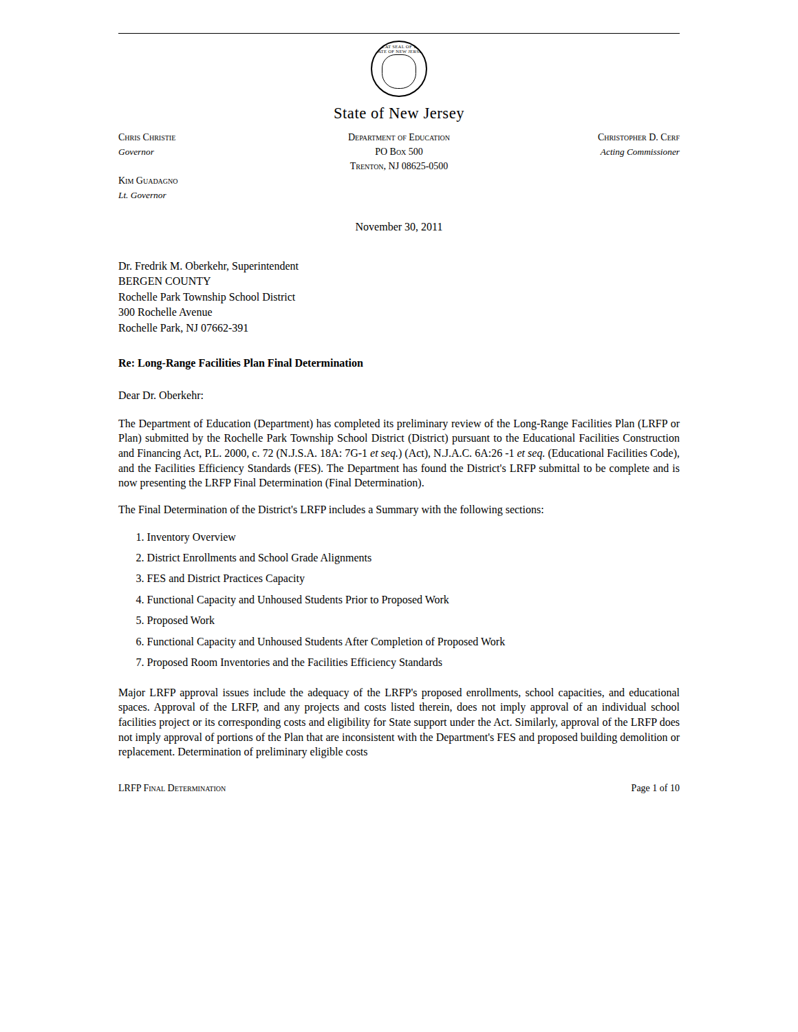State of New Jersey
| Chris Christie Governor Kim Guadagno Lt. Governor | Department of Education PO Box 500 Trenton, NJ 08625-0500 | Christopher D. Cerf Acting Commissioner |
November 30, 2011
Dr. Fredrik M. Oberkehr, Superintendent
BERGEN COUNTY
Rochelle Park Township School District
300 Rochelle Avenue
Rochelle Park, NJ 07662-391
Re: Long-Range Facilities Plan Final Determination
Dear Dr. Oberkehr:
The Department of Education (Department) has completed its preliminary review of the Long-Range Facilities Plan (LRFP or Plan) submitted by the Rochelle Park Township School District (District) pursuant to the Educational Facilities Construction and Financing Act, P.L. 2000, c. 72 (N.J.S.A. 18A: 7G-1 et seq.) (Act), N.J.A.C. 6A:26 -1 et seq. (Educational Facilities Code), and the Facilities Efficiency Standards (FES). The Department has found the District's LRFP submittal to be complete and is now presenting the LRFP Final Determination (Final Determination).
The Final Determination of the District's LRFP includes a Summary with the following sections:
Inventory Overview
District Enrollments and School Grade Alignments
FES and District Practices Capacity
Functional Capacity and Unhoused Students Prior to Proposed Work
Proposed Work
Functional Capacity and Unhoused Students After Completion of Proposed Work
Proposed Room Inventories and the Facilities Efficiency Standards
Major LRFP approval issues include the adequacy of the LRFP's proposed enrollments, school capacities, and educational spaces. Approval of the LRFP, and any projects and costs listed therein, does not imply approval of an individual school facilities project or its corresponding costs and eligibility for State support under the Act. Similarly, approval of the LRFP does not imply approval of portions of the Plan that are inconsistent with the Department's FES and proposed building demolition or replacement. Determination of preliminary eligible costs
LRFP Final Determination Page 1 of 10